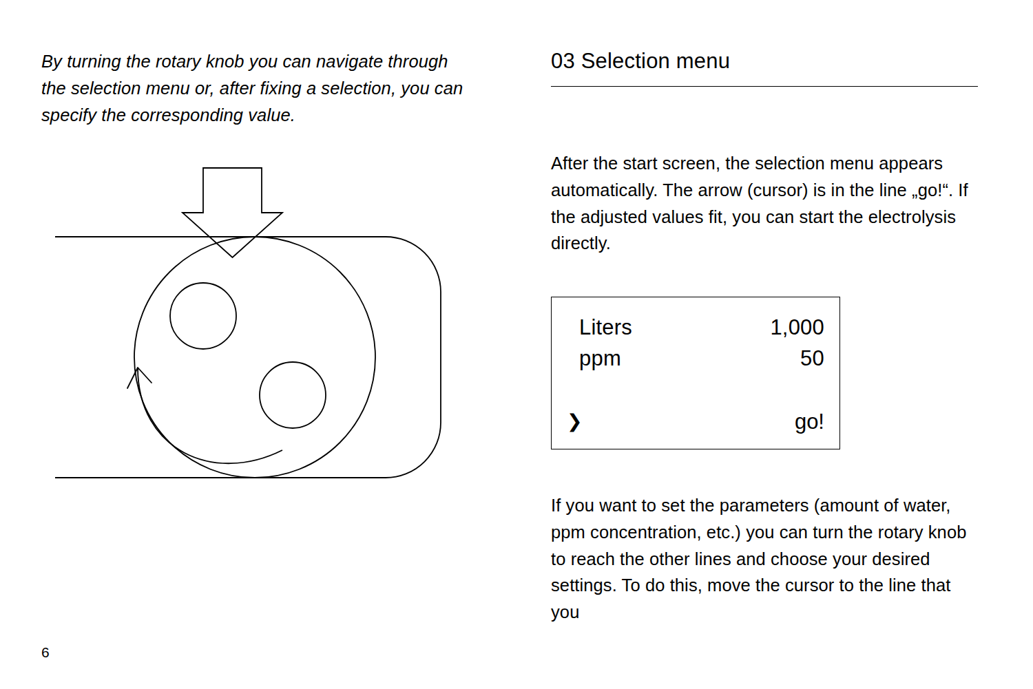By turning the rotary knob you can navigate through the selection menu or, after fixing a selection, you can specify the corresponding value.
03 Selection menu
After the start screen, the selection menu appears automatically. The arrow (cursor) is in the line „go!“. If the adjusted values fit, you can start the electrolysis directly.
Liters 1,000
ppm 50
❯ go!
If you want to set the parameters (amount of water, ppm concentration, etc.) you can turn the rotary knob to reach the other lines and choose your desired settings. To do this, move the cursor to the line that you
6